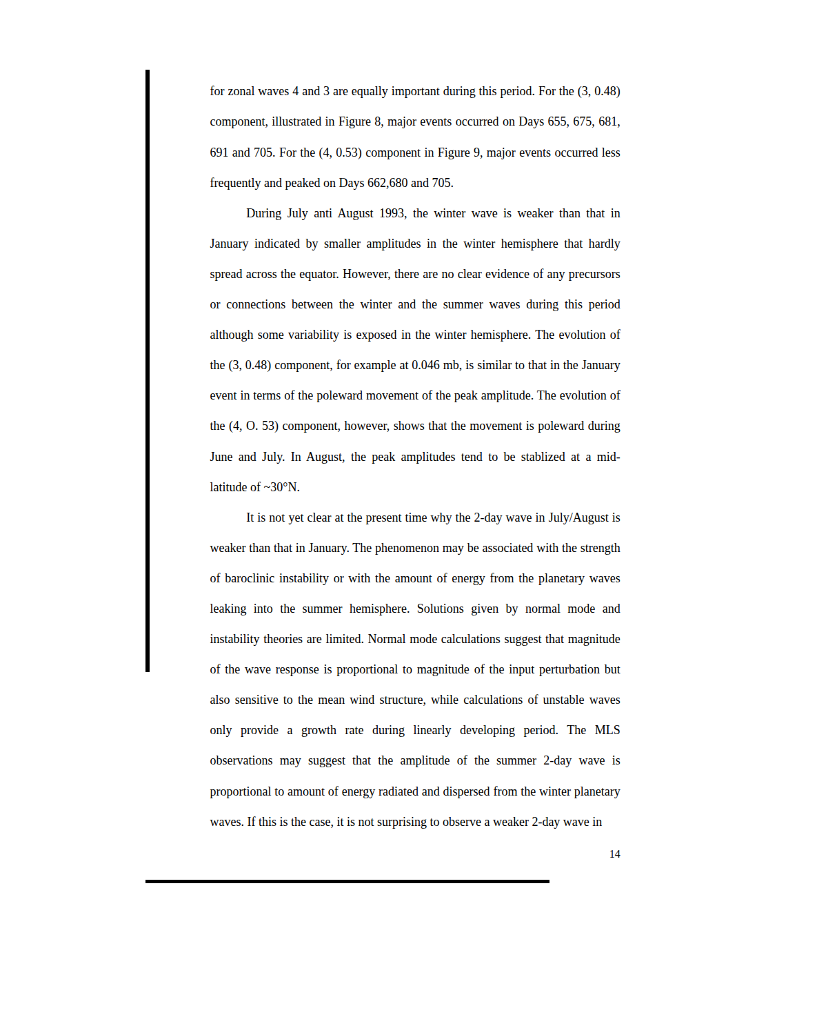for zonal waves 4 and 3 are equally important during this period. For the (3, 0.48) component, illustrated in Figure 8, major events occurred on Days 655, 675, 681, 691 and 705. For the (4, 0.53) component in Figure 9, major events occurred less frequently and peaked on Days 662,680 and 705.
During July anti August 1993, the winter wave is weaker than that in January indicated by smaller amplitudes in the winter hemisphere that hardly spread across the equator. However, there are no clear evidence of any precursors or connections between the winter and the summer waves during this period although some variability is exposed in the winter hemisphere. The evolution of the (3, 0.48) component, for example at 0.046 mb, is similar to that in the January event in terms of the poleward movement of the peak amplitude. The evolution of the (4, O. 53) component, however, shows that the movement is poleward during June and July. In August, the peak amplitudes tend to be stablized at a mid-latitude of ~30°N.
It is not yet clear at the present time why the 2-day wave in July/August is weaker than that in January. The phenomenon may be associated with the strength of baroclinic instability or with the amount of energy from the planetary waves leaking into the summer hemisphere. Solutions given by normal mode and instability theories are limited. Normal mode calculations suggest that magnitude of the wave response is proportional to magnitude of the input perturbation but also sensitive to the mean wind structure, while calculations of unstable waves only provide a growth rate during linearly developing period. The MLS observations may suggest that the amplitude of the summer 2-day wave is proportional to amount of energy radiated and dispersed from the winter planetary waves. If this is the case, it is not surprising to observe a weaker 2-day wave in
14